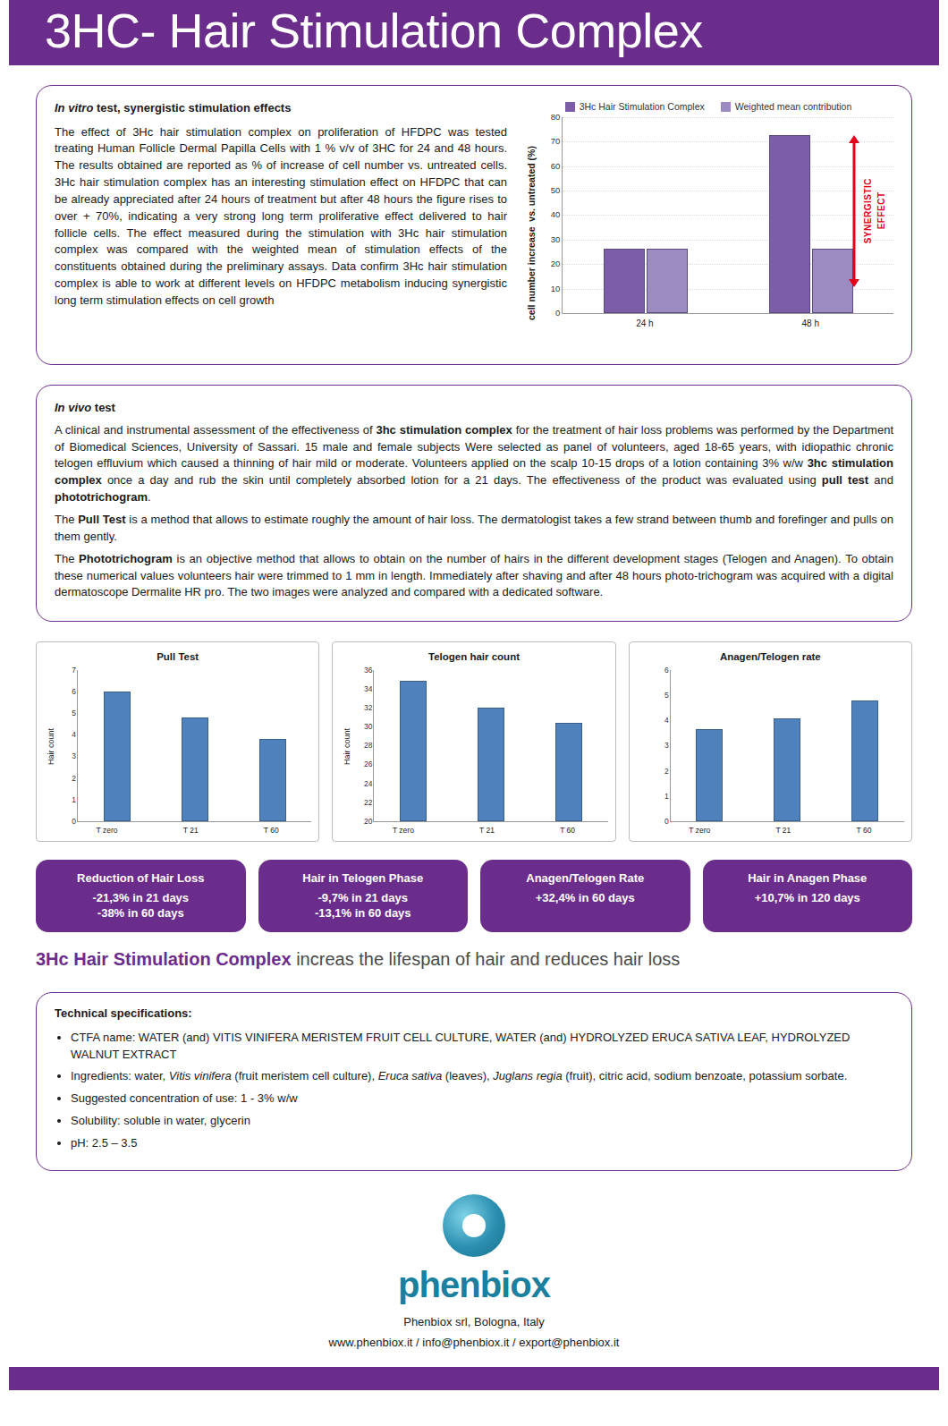3HC- Hair Stimulation Complex
In vitro test, synergistic stimulation effects
The effect of 3Hc hair stimulation complex on proliferation of HFDPC was tested treating Human Follicle Dermal Papilla Cells with 1 % v/v of 3HC for 24 and 48 hours. The results obtained are reported as % of increase of cell number vs. untreated cells. 3Hc hair stimulation complex has an interesting stimulation effect on HFDPC that can be already appreciated after 24 hours of treatment but after 48 hours the figure rises to over + 70%, indicating a very strong long term proliferative effect delivered to hair follicle cells. The effect measured during the stimulation with 3Hc hair stimulation complex was compared with the weighted mean of stimulation effects of the constituents obtained during the preliminary assays. Data confirm 3Hc hair stimulation complex is able to work at different levels on HFDPC metabolism inducing synergistic long term stimulation effects on cell growth
3Hc Hair Stimulation Complex Weighted mean contribution
cell number increase vs. untreated (%)
80
70
60
50
40
30
20
10
0
SYNERGISTIC
EFFECT
24 h 48 h
In vivo test
A clinical and instrumental assessment of the effectiveness of 3hc stimulation complex for the treatment of hair loss problems was performed by the Department of Biomedical Sciences, University of Sassari. 15 male and female subjects Were selected as panel of volunteers, aged 18-65 years, with idiopathic chronic telogen effluvium which caused a thinning of hair mild or moderate. Volunteers applied on the scalp 10-15 drops of a lotion containing 3% w/w 3hc stimulation complex once a day and rub the skin until completely absorbed lotion for a 21 days. The effectiveness of the product was evaluated using pull test and phototrichogram.
The Pull Test is a method that allows to estimate roughly the amount of hair loss. The dermatologist takes a few strand between thumb and forefinger and pulls on them gently.
The Phototrichogram is an objective method that allows to obtain on the number of hairs in the different development stages (Telogen and Anagen). To obtain these numerical values volunteers hair were trimmed to 1 mm in length. Immediately after shaving and after 48 hours photo-trichogram was acquired with a digital dermatoscope Dermalite HR pro. The two images were analyzed and compared with a dedicated software.
Pull Test
Hair count
7
6
5
4
3
2
1
0
T zero T 21 T 60
Telogen hair count
Hair count
36
34
32
30
28
26
24
22
20
T zero T 21 T 60
Anagen/Telogen rate
6
5
4
3
2
1
0
T zero T 21 T 60
Reduction of Hair Loss -21,3% in 21 days
-38% in 60 days
Hair in Telogen Phase -9,7% in 21 days
-13,1% in 60 days
Anagen/Telogen Rate +32,4% in 60 days
Hair in Anagen Phase +10,7% in 120 days
3Hc Hair Stimulation Complex increas the lifespan of hair and reduces hair loss
Technical specifications:
CTFA name: WATER (and) VITIS VINIFERA MERISTEM FRUIT CELL CULTURE, WATER (and) HYDROLYZED ERUCA SATIVA LEAF, HYDROLYZED WALNUT EXTRACT
Ingredients: water, Vitis vinifera (fruit meristem cell culture), Eruca sativa (leaves), Juglans regia (fruit), citric acid, sodium benzoate, potassium sorbate.
Suggested concentration of use: 1 - 3% w/w
Solubility: soluble in water, glycerin
pH: 2.5 – 3.5
phenbiox
Phenbiox srl, Bologna, Italy
www.phenbiox.it / info@phenbiox.it / export@phenbiox.it